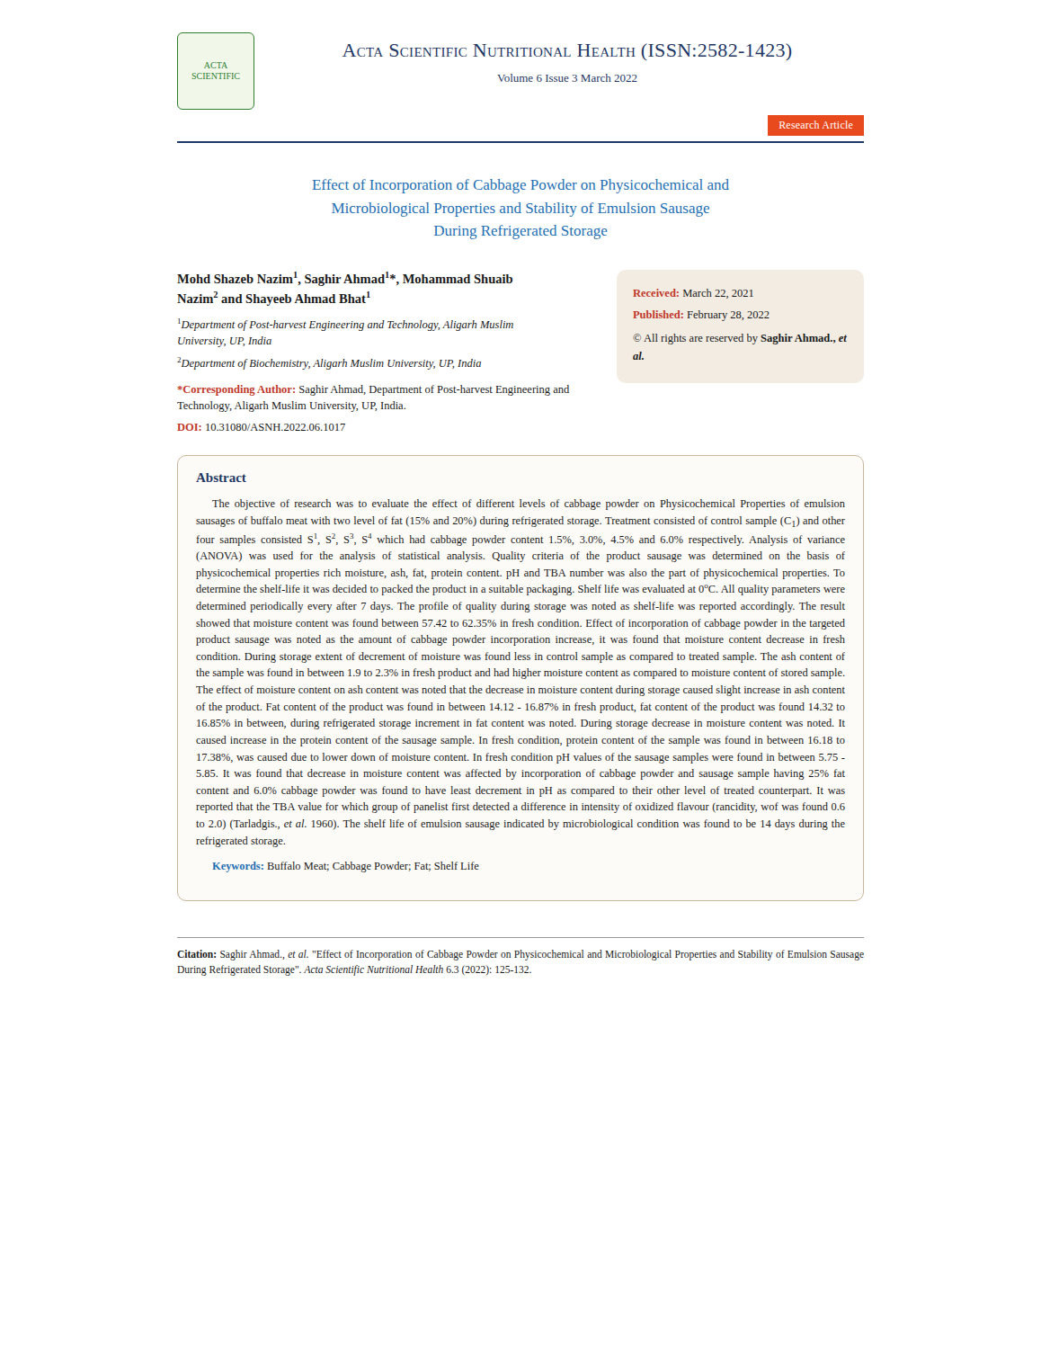ACTA
SCIENTIFIC
Acta Scientific Nutritional Health (ISSN:2582-1423)
Volume 6 Issue 3 March 2022
Research Article
Effect of Incorporation of Cabbage Powder on Physicochemical and
Microbiological Properties and Stability of Emulsion Sausage
During Refrigerated Storage
Mohd Shazeb Nazim1, Saghir Ahmad1*, Mohammad Shuaib
Nazim2 and Shayeeb Ahmad Bhat1
1Department of Post-harvest Engineering and Technology, Aligarh Muslim
University, UP, India
2Department of Biochemistry, Aligarh Muslim University, UP, India
*Corresponding Author: Saghir Ahmad, Department of Post-harvest Engineering and Technology, Aligarh Muslim University, UP, India.
DOI: 10.31080/ASNH.2022.06.1017
Received: March 22, 2021
Published: February 28, 2022
© All rights are reserved by Saghir Ahmad., et al.
Abstract
The objective of research was to evaluate the effect of different levels of cabbage powder on Physicochemical Properties of emulsion sausages of buffalo meat with two level of fat (15% and 20%) during refrigerated storage. Treatment consisted of control sample (C1) and other four samples consisted S1, S2, S3, S4 which had cabbage powder content 1.5%, 3.0%, 4.5% and 6.0% respectively. Analysis of variance (ANOVA) was used for the analysis of statistical analysis. Quality criteria of the product sausage was determined on the basis of physicochemical properties rich moisture, ash, fat, protein content. pH and TBA number was also the part of physicochemical properties. To determine the shelf-life it was decided to packed the product in a suitable packaging. Shelf life was evaluated at 0oC. All quality parameters were determined periodically every after 7 days. The profile of quality during storage was noted as shelf-life was reported accordingly. The result showed that moisture content was found between 57.42 to 62.35% in fresh condition. Effect of incorporation of cabbage powder in the targeted product sausage was noted as the amount of cabbage powder incorporation increase, it was found that moisture content decrease in fresh condition. During storage extent of decrement of moisture was found less in control sample as compared to treated sample. The ash content of the sample was found in between 1.9 to 2.3% in fresh product and had higher moisture content as compared to moisture content of stored sample. The effect of moisture content on ash content was noted that the decrease in moisture content during storage caused slight increase in ash content of the product. Fat content of the product was found in between 14.12 - 16.87% in fresh product, fat content of the product was found 14.32 to 16.85% in between, during refrigerated storage increment in fat content was noted. During storage decrease in moisture content was noted. It caused increase in the protein content of the sausage sample. In fresh condition, protein content of the sample was found in between 16.18 to 17.38%, was caused due to lower down of moisture content. In fresh condition pH values of the sausage samples were found in between 5.75 - 5.85. It was found that decrease in moisture content was affected by incorporation of cabbage powder and sausage sample having 25% fat content and 6.0% cabbage powder was found to have least decrement in pH as compared to their other level of treated counterpart. It was reported that the TBA value for which group of panelist first detected a difference in intensity of oxidized flavour (rancidity, wof was found 0.6 to 2.0) (Tarladgis., et al. 1960). The shelf life of emulsion sausage indicated by microbiological condition was found to be 14 days during the refrigerated storage.
Keywords: Buffalo Meat; Cabbage Powder; Fat; Shelf Life
Citation: Saghir Ahmad., et al. "Effect of Incorporation of Cabbage Powder on Physicochemical and Microbiological Properties and Stability of Emulsion Sausage During Refrigerated Storage". Acta Scientific Nutritional Health 6.3 (2022): 125-132.